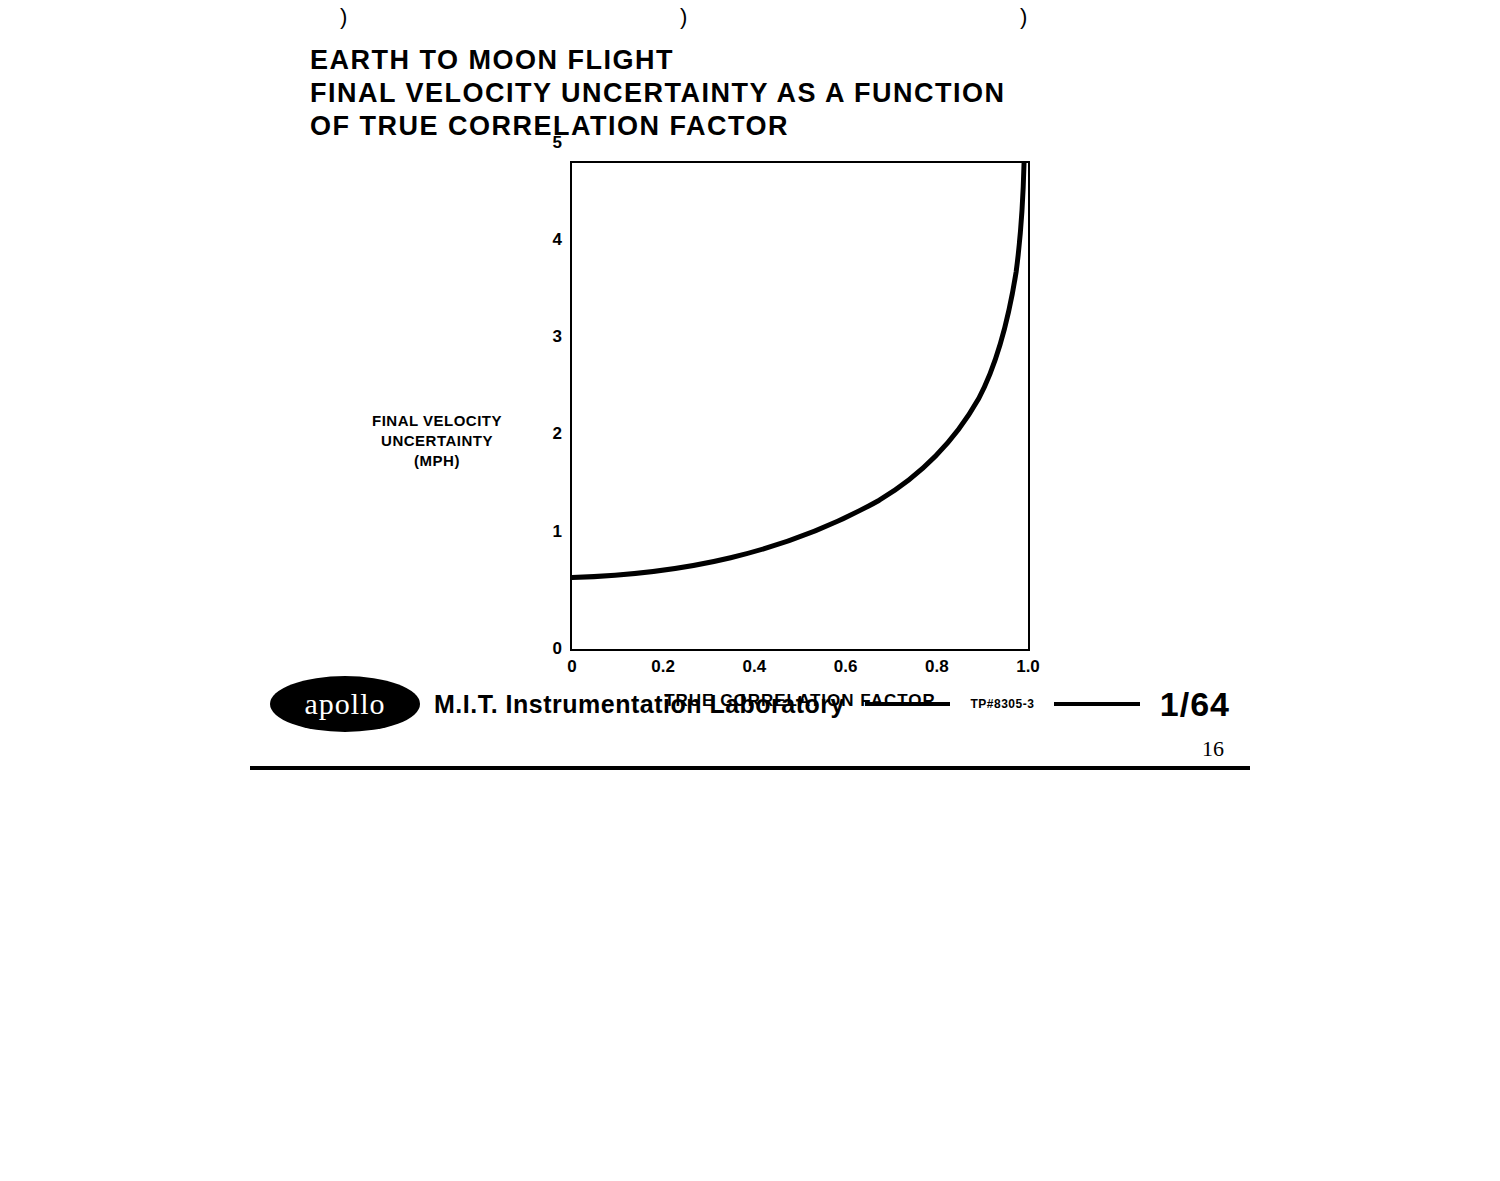)))
Earth to Moon Flight
Final Velocity Uncertainty as a Function
of True Correlation Factor
Final Velocity
Uncertainty
(MPH)
0 1 2 3 4 5 0 0.2 0.4 0.6 0.8 1.0
True Correlation Factor
apollo
M.I.T. Instrumentation Laboratory
TP#8305-3
1/64
16